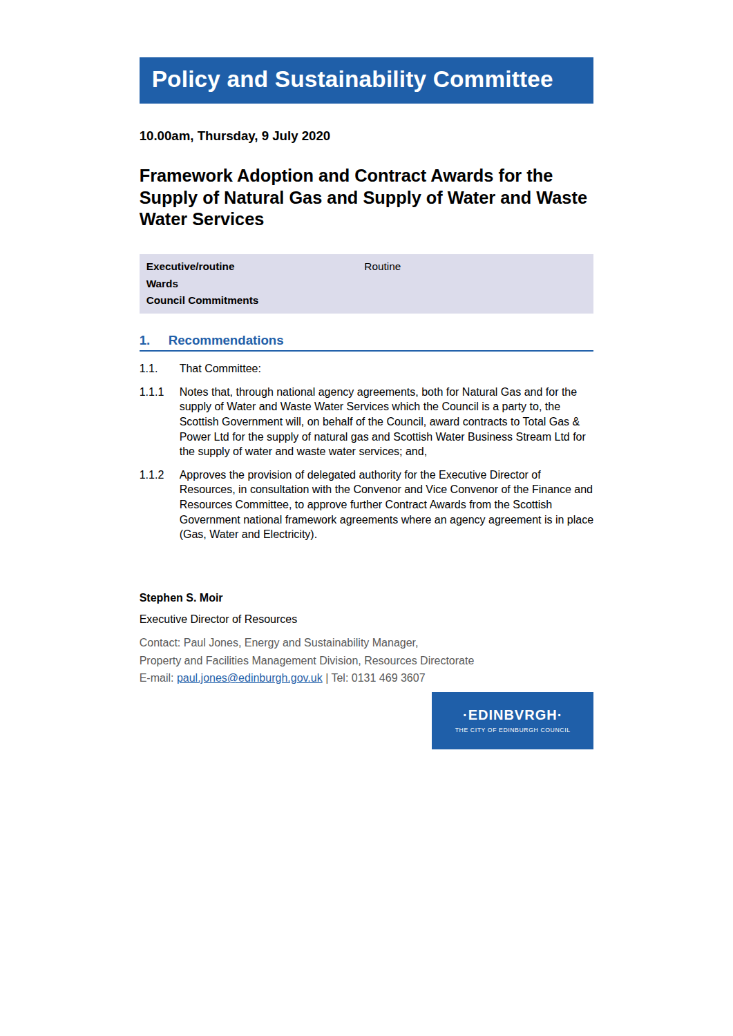Policy and Sustainability Committee
10.00am, Thursday, 9 July 2020
Framework Adoption and Contract Awards for the Supply of Natural Gas and Supply of Water and Waste Water Services
| Executive/routine | Routine |
| Wards | |
| Council Commitments | |
1. Recommendations
1.1. That Committee:
1.1.1 Notes that, through national agency agreements, both for Natural Gas and for the supply of Water and Waste Water Services which the Council is a party to, the Scottish Government will, on behalf of the Council, award contracts to Total Gas & Power Ltd for the supply of natural gas and Scottish Water Business Stream Ltd for the supply of water and waste water services; and,
1.1.2 Approves the provision of delegated authority for the Executive Director of Resources, in consultation with the Convenor and Vice Convenor of the Finance and Resources Committee, to approve further Contract Awards from the Scottish Government national framework agreements where an agency agreement is in place (Gas, Water and Electricity).
Stephen S. Moir
Executive Director of Resources
Contact: Paul Jones, Energy and Sustainability Manager,
Property and Facilities Management Division, Resources Directorate
E-mail: paul.jones@edinburgh.gov.uk | Tel: 0131 469 3607
·EDINBVRGH·
THE CITY OF EDINBURGH COUNCIL